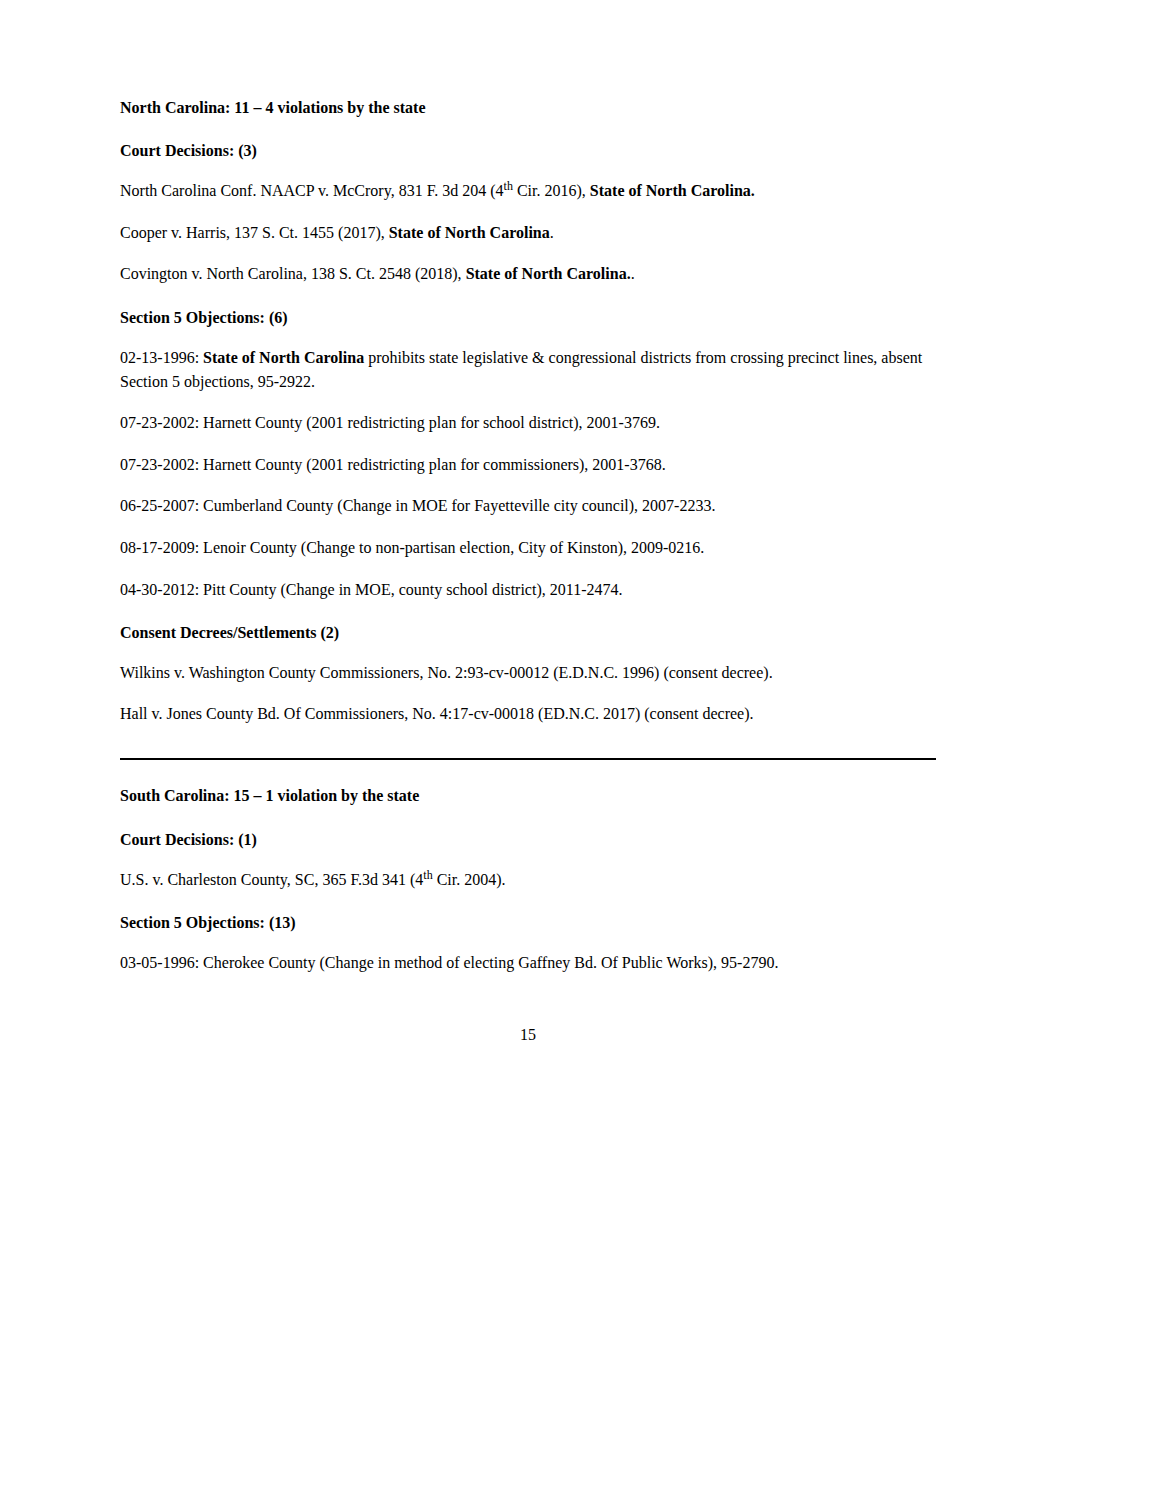North Carolina: 11 – 4 violations by the state
Court Decisions: (3)
North Carolina Conf. NAACP v. McCrory, 831 F. 3d 204 (4th Cir. 2016), State of North Carolina.
Cooper v. Harris, 137 S. Ct. 1455 (2017), State of North Carolina.
Covington v. North Carolina, 138 S. Ct. 2548 (2018), State of North Carolina..
Section 5 Objections: (6)
02-13-1996: State of North Carolina prohibits state legislative & congressional districts from crossing precinct lines, absent Section 5 objections, 95-2922.
07-23-2002: Harnett County (2001 redistricting plan for school district), 2001-3769.
07-23-2002: Harnett County (2001 redistricting plan for commissioners), 2001-3768.
06-25-2007: Cumberland County (Change in MOE for Fayetteville city council), 2007-2233.
08-17-2009: Lenoir County (Change to non-partisan election, City of Kinston), 2009-0216.
04-30-2012: Pitt County (Change in MOE, county school district), 2011-2474.
Consent Decrees/Settlements (2)
Wilkins v. Washington County Commissioners, No. 2:93-cv-00012 (E.D.N.C. 1996) (consent decree).
Hall v. Jones County Bd. Of Commissioners, No. 4:17-cv-00018 (ED.N.C. 2017) (consent decree).
South Carolina: 15 – 1 violation by the state
Court Decisions: (1)
U.S. v. Charleston County, SC, 365 F.3d 341 (4th Cir. 2004).
Section 5 Objections: (13)
03-05-1996: Cherokee County (Change in method of electing Gaffney Bd. Of Public Works), 95-2790.
15